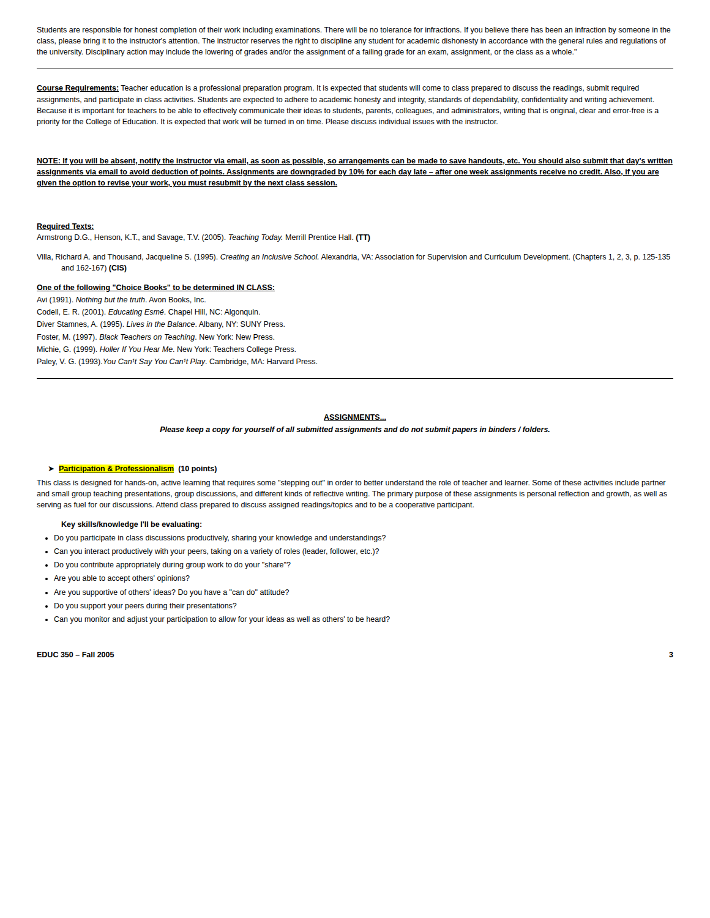Students are responsible for honest completion of their work including examinations. There will be no tolerance for infractions. If you believe there has been an infraction by someone in the class, please bring it to the instructor's attention. The instructor reserves the right to discipline any student for academic dishonesty in accordance with the general rules and regulations of the university. Disciplinary action may include the lowering of grades and/or the assignment of a failing grade for an exam, assignment, or the class as a whole."
Course Requirements: Teacher education is a professional preparation program. It is expected that students will come to class prepared to discuss the readings, submit required assignments, and participate in class activities. Students are expected to adhere to academic honesty and integrity, standards of dependability, confidentiality and writing achievement. Because it is important for teachers to be able to effectively communicate their ideas to students, parents, colleagues, and administrators, writing that is original, clear and error-free is a priority for the College of Education. It is expected that work will be turned in on time. Please discuss individual issues with the instructor.
NOTE: If you will be absent, notify the instructor via email, as soon as possible, so arrangements can be made to save handouts, etc. You should also submit that day's written assignments via email to avoid deduction of points. Assignments are downgraded by 10% for each day late – after one week assignments receive no credit. Also, if you are given the option to revise your work, you must resubmit by the next class session.
Required Texts:
Armstrong D.G., Henson, K.T., and Savage, T.V. (2005). Teaching Today. Merrill Prentice Hall. (TT)
Villa, Richard A. and Thousand, Jacqueline S. (1995). Creating an Inclusive School. Alexandria, VA: Association for Supervision and Curriculum Development. (Chapters 1, 2, 3, p. 125-135 and 162-167) (CIS)
One of the following "Choice Books" to be determined IN CLASS:
Avi (1991). Nothing but the truth. Avon Books, Inc.
Codell, E. R. (2001). Educating Esmé. Chapel Hill, NC: Algonquin.
Diver Stamnes, A. (1995). Lives in the Balance. Albany, NY: SUNY Press.
Foster, M. (1997). Black Teachers on Teaching. New York: New Press.
Michie, G. (1999). Holler If You Hear Me. New York: Teachers College Press.
Paley, V. G. (1993).You Can¹t Say You Can¹t Play. Cambridge, MA: Harvard Press.
ASSIGNMENTS...
Please keep a copy for yourself of all submitted assignments and do not submit papers in binders / folders.
➤ Participation & Professionalism (10 points)
This class is designed for hands-on, active learning that requires some "stepping out" in order to better understand the role of teacher and learner. Some of these activities include partner and small group teaching presentations, group discussions, and different kinds of reflective writing. The primary purpose of these assignments is personal reflection and growth, as well as serving as fuel for our discussions. Attend class prepared to discuss assigned readings/topics and to be a cooperative participant.
Key skills/knowledge I'll be evaluating:
Do you participate in class discussions productively, sharing your knowledge and understandings?
Can you interact productively with your peers, taking on a variety of roles (leader, follower, etc.)?
Do you contribute appropriately during group work to do your "share"?
Are you able to accept others' opinions?
Are you supportive of others' ideas? Do you have a "can do" attitude?
Do you support your peers during their presentations?
Can you monitor and adjust your participation to allow for your ideas as well as others' to be heard?
EDUC 350 – Fall 2005 3